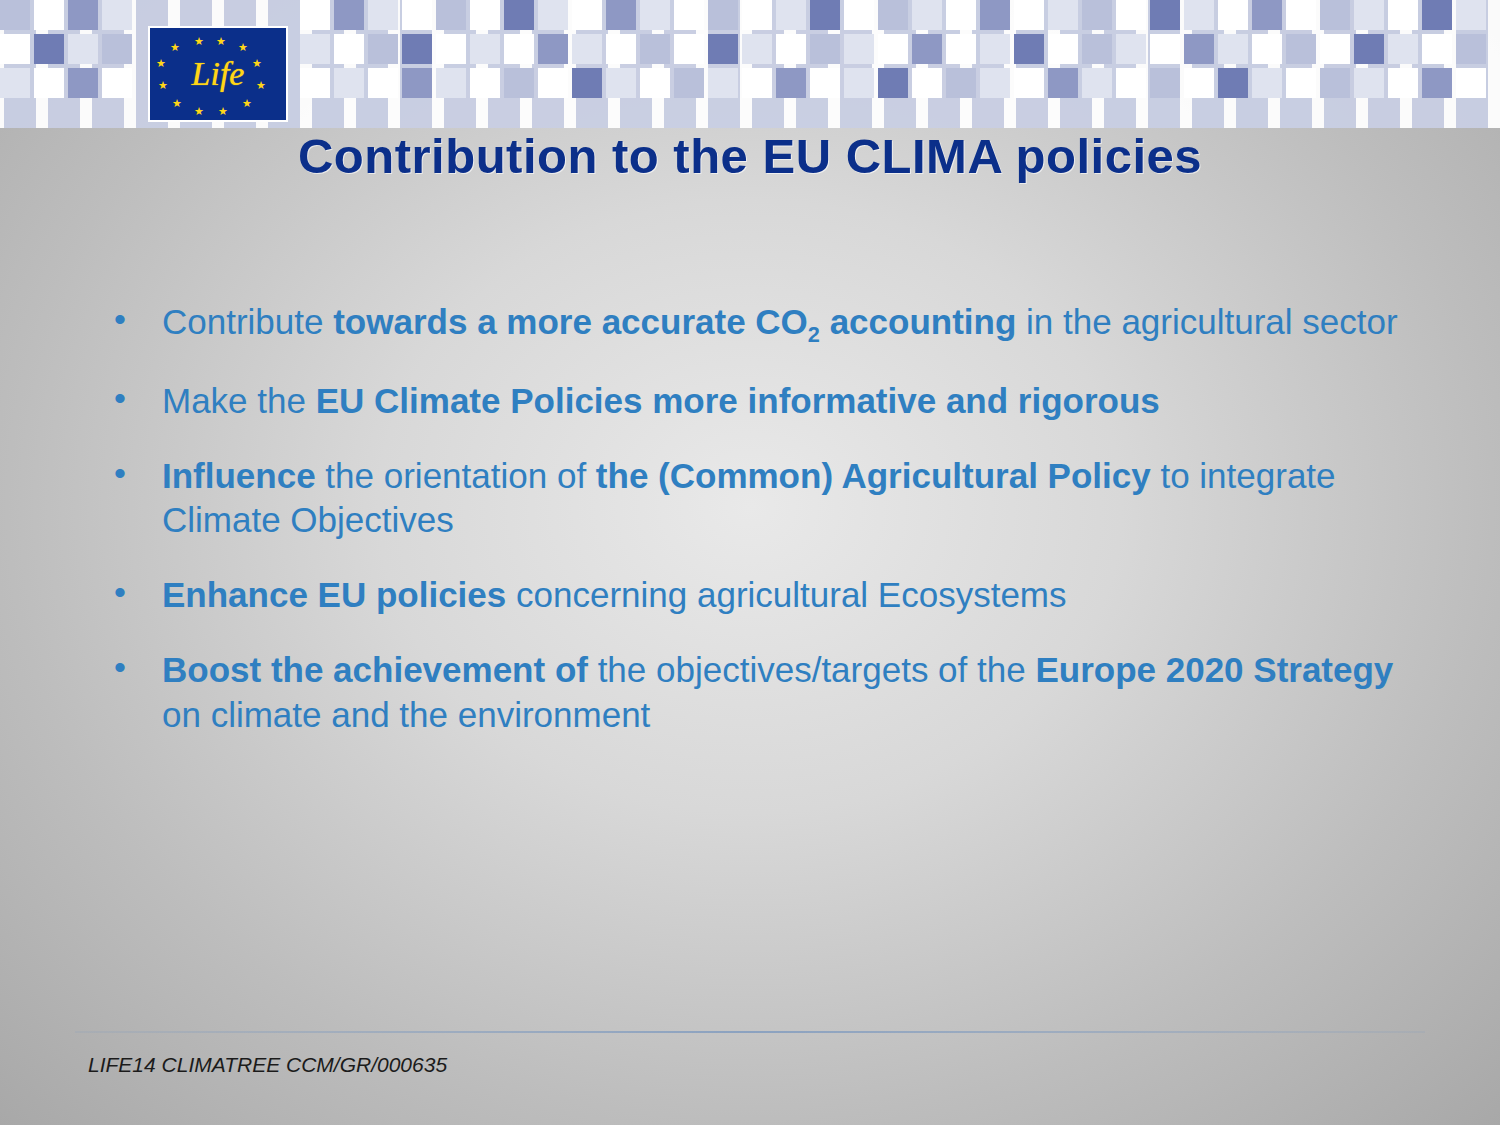★ ★ ★ ★ ★ ★ ★ ★ ★ ★ ★ ★
Life
Contribution to the EU CLIMA policies
Contribute towards a more accurate CO2 accounting in the agricultural sector
Make the EU Climate Policies more informative and rigorous
Influence the orientation of the (Common) Agricultural Policy to integrate Climate Objectives
Enhance EU policies concerning agricultural Ecosystems
Boost the achievement of the objectives/targets of the Europe 2020 Strategy on climate and the environment
LIFE14 CLIMATREE CCM/GR/000635